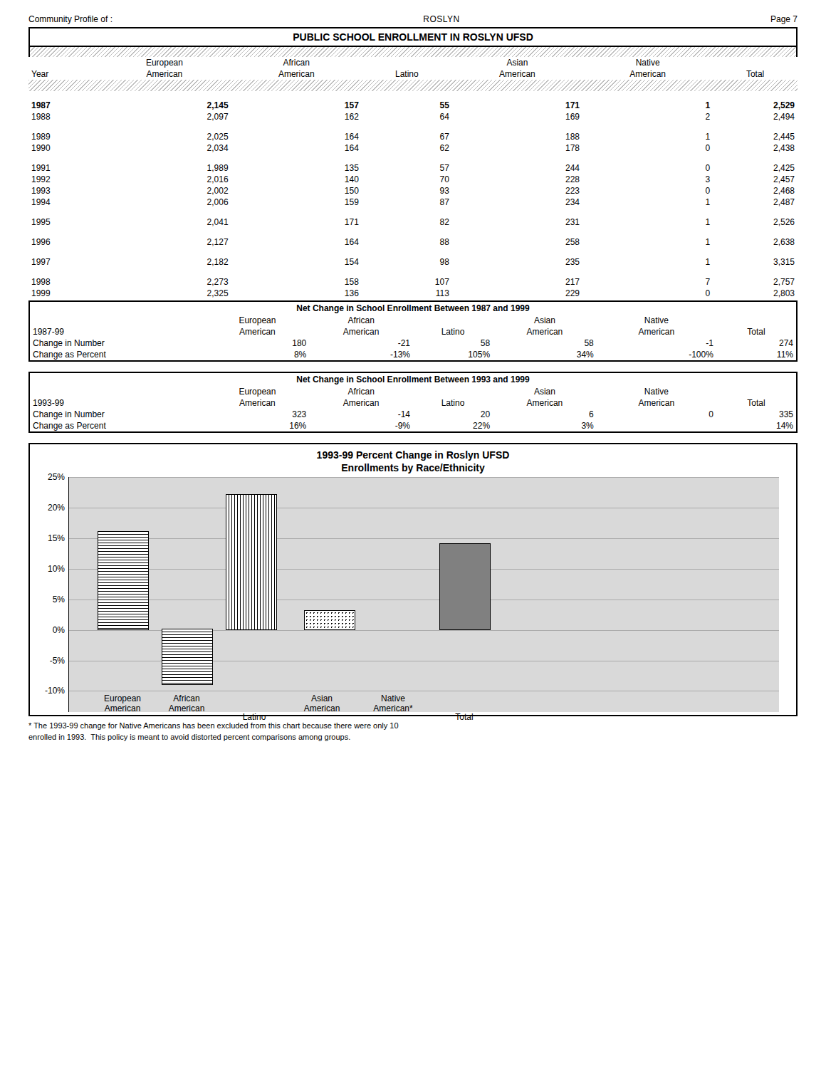Community Profile of :
ROSLYN
Page 7
PUBLIC SCHOOL ENROLLMENT IN ROSLYN UFSD
| | European | African | | Asian | Native | |
| Year | American | American | Latino | American | American | Total |
| 1987 | 2,145 | 157 | 55 | 171 | 1 | 2,529 |
| 1988 | 2,097 | 162 | 64 | 169 | 2 | 2,494 |
| 1989 | 2,025 | 164 | 67 | 188 | 1 | 2,445 |
| 1990 | 2,034 | 164 | 62 | 178 | 0 | 2,438 |
| 1991 | 1,989 | 135 | 57 | 244 | 0 | 2,425 |
| 1992 | 2,016 | 140 | 70 | 228 | 3 | 2,457 |
| 1993 | 2,002 | 150 | 93 | 223 | 0 | 2,468 |
| 1994 | 2,006 | 159 | 87 | 234 | 1 | 2,487 |
| 1995 | 2,041 | 171 | 82 | 231 | 1 | 2,526 |
| 1996 | 2,127 | 164 | 88 | 258 | 1 | 2,638 |
| 1997 | 2,182 | 154 | 98 | 235 | 1 | 3,315 |
| 1998 | 2,273 | 158 | 107 | 217 | 7 | 2,757 |
| 1999 | 2,325 | 136 | 113 | 229 | 0 | 2,803 |
Net Change in School Enrollment Between 1987 and 1999
| | European | African | | Asian | Native | |
| 1987-99 | American | American | Latino | American | American | Total |
| Change in Number | 180 | -21 | 58 | 58 | -1 | 274 |
| Change as Percent | 8% | -13% | 105% | 34% | -100% | 11% |
Net Change in School Enrollment Between 1993 and 1999
| | European | African | | Asian | Native | |
| 1993-99 | American | American | Latino | American | American | Total |
| Change in Number | 323 | -14 | 20 | 6 | 0 | 335 |
| Change as Percent | 16% | -9% | 22% | 3% | | 14% |
1993-99 Percent Change in Roslyn UFSD
Enrollments by Race/Ethnicity
25%
20%
15%
10%
5%
0%
-5%
-10%
European
American
African
American
Latino
Asian
American
Native
American*
Total
* The 1993-99 change for Native Americans has been excluded from this chart because there were only 10
enrolled in 1993. This policy is meant to avoid distorted percent comparisons among groups.